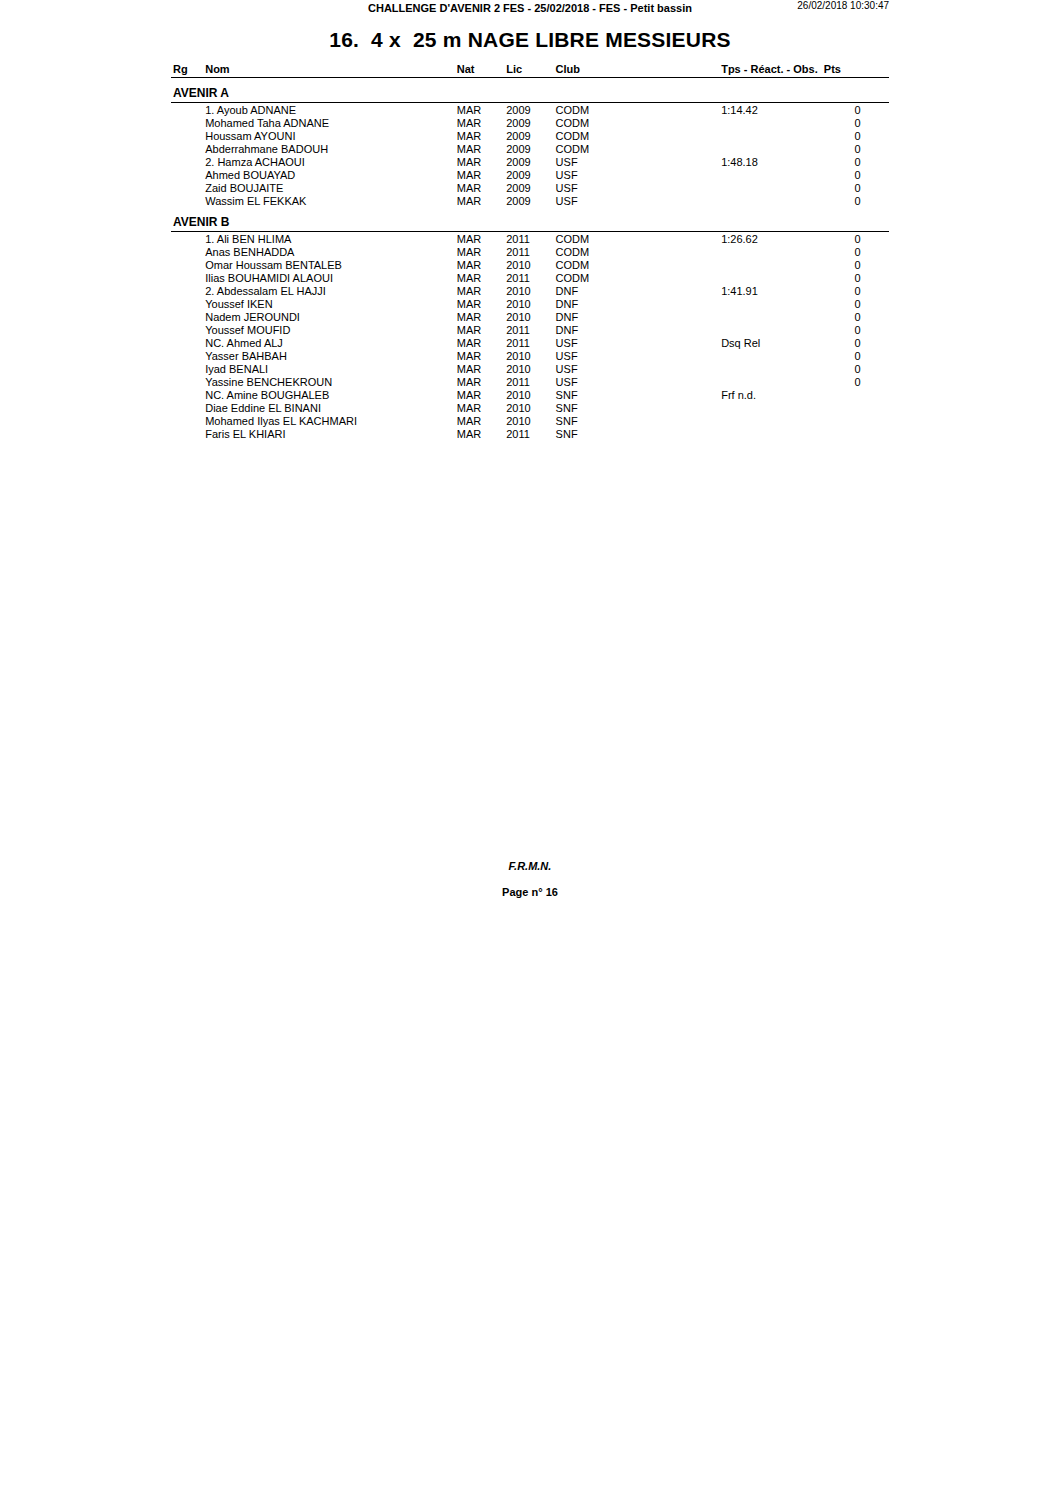26/02/2018 10:30:47
CHALLENGE D'AVENIR 2 FES - 25/02/2018 - FES - Petit bassin
16. 4 x 25 m NAGE LIBRE MESSIEURS
| Rg | Nom | Nat | Lic | Club | Tps - Réact. - Obs. Pts | |
| --- | --- | --- | --- | --- | --- | --- |
| AVENIR A |
| | 1. Ayoub ADNANE | MAR | 2009 | CODM | 1:14.42 | 0 |
| | Mohamed Taha ADNANE | MAR | 2009 | CODM | | 0 |
| | Houssam AYOUNI | MAR | 2009 | CODM | | 0 |
| | Abderrahmane BADOUH | MAR | 2009 | CODM | | 0 |
| | 2. Hamza ACHAOUI | MAR | 2009 | USF | 1:48.18 | 0 |
| | Ahmed BOUAYAD | MAR | 2009 | USF | | 0 |
| | Zaid BOUJAITE | MAR | 2009 | USF | | 0 |
| | Wassim EL FEKKAK | MAR | 2009 | USF | | 0 |
| AVENIR B |
| | 1. Ali BEN HLIMA | MAR | 2011 | CODM | 1:26.62 | 0 |
| | Anas BENHADDA | MAR | 2011 | CODM | | 0 |
| | Omar Houssam BENTALEB | MAR | 2010 | CODM | | 0 |
| | Ilias BOUHAMIDI ALAOUI | MAR | 2011 | CODM | | 0 |
| | 2. Abdessalam EL HAJJI | MAR | 2010 | DNF | 1:41.91 | 0 |
| | Youssef IKEN | MAR | 2010 | DNF | | 0 |
| | Nadem JEROUNDI | MAR | 2010 | DNF | | 0 |
| | Youssef MOUFID | MAR | 2011 | DNF | | 0 |
| | NC. Ahmed ALJ | MAR | 2011 | USF | Dsq Rel | 0 |
| | Yasser BAHBAH | MAR | 2010 | USF | | 0 |
| | Iyad BENALI | MAR | 2010 | USF | | 0 |
| | Yassine BENCHEKROUN | MAR | 2011 | USF | | 0 |
| | NC. Amine BOUGHALEB | MAR | 2010 | SNF | Frf n.d. | |
| | Diae Eddine EL BINANI | MAR | 2010 | SNF | | |
| | Mohamed Ilyas EL KACHMARI | MAR | 2010 | SNF | | |
| | Faris EL KHIARI | MAR | 2011 | SNF | | |
F.R.M.N.
Page n° 16